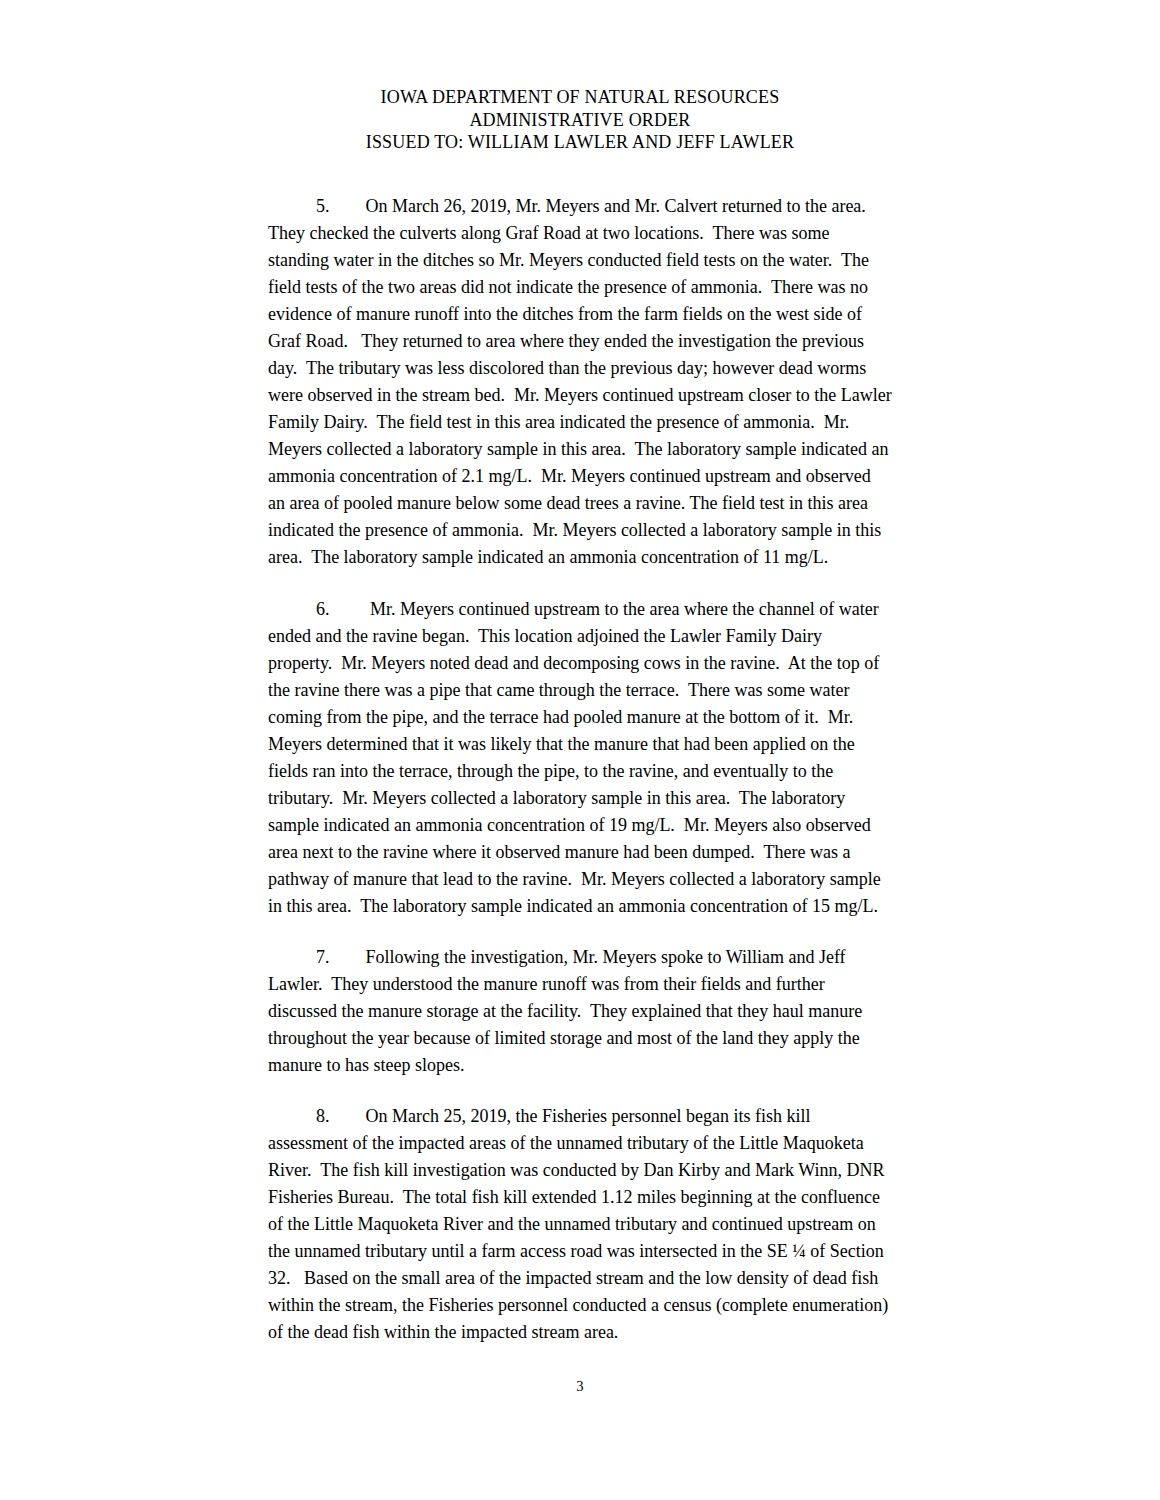IOWA DEPARTMENT OF NATURAL RESOURCES
ADMINISTRATIVE ORDER
ISSUED TO: WILLIAM LAWLER AND JEFF LAWLER
5. On March 26, 2019, Mr. Meyers and Mr. Calvert returned to the area. They checked the culverts along Graf Road at two locations. There was some standing water in the ditches so Mr. Meyers conducted field tests on the water. The field tests of the two areas did not indicate the presence of ammonia. There was no evidence of manure runoff into the ditches from the farm fields on the west side of Graf Road. They returned to area where they ended the investigation the previous day. The tributary was less discolored than the previous day; however dead worms were observed in the stream bed. Mr. Meyers continued upstream closer to the Lawler Family Dairy. The field test in this area indicated the presence of ammonia. Mr. Meyers collected a laboratory sample in this area. The laboratory sample indicated an ammonia concentration of 2.1 mg/L. Mr. Meyers continued upstream and observed an area of pooled manure below some dead trees a ravine. The field test in this area indicated the presence of ammonia. Mr. Meyers collected a laboratory sample in this area. The laboratory sample indicated an ammonia concentration of 11 mg/L.
6. Mr. Meyers continued upstream to the area where the channel of water ended and the ravine began. This location adjoined the Lawler Family Dairy property. Mr. Meyers noted dead and decomposing cows in the ravine. At the top of the ravine there was a pipe that came through the terrace. There was some water coming from the pipe, and the terrace had pooled manure at the bottom of it. Mr. Meyers determined that it was likely that the manure that had been applied on the fields ran into the terrace, through the pipe, to the ravine, and eventually to the tributary. Mr. Meyers collected a laboratory sample in this area. The laboratory sample indicated an ammonia concentration of 19 mg/L. Mr. Meyers also observed area next to the ravine where it observed manure had been dumped. There was a pathway of manure that lead to the ravine. Mr. Meyers collected a laboratory sample in this area. The laboratory sample indicated an ammonia concentration of 15 mg/L.
7. Following the investigation, Mr. Meyers spoke to William and Jeff Lawler. They understood the manure runoff was from their fields and further discussed the manure storage at the facility. They explained that they haul manure throughout the year because of limited storage and most of the land they apply the manure to has steep slopes.
8. On March 25, 2019, the Fisheries personnel began its fish kill assessment of the impacted areas of the unnamed tributary of the Little Maquoketa River. The fish kill investigation was conducted by Dan Kirby and Mark Winn, DNR Fisheries Bureau. The total fish kill extended 1.12 miles beginning at the confluence of the Little Maquoketa River and the unnamed tributary and continued upstream on the unnamed tributary until a farm access road was intersected in the SE ¼ of Section 32. Based on the small area of the impacted stream and the low density of dead fish within the stream, the Fisheries personnel conducted a census (complete enumeration) of the dead fish within the impacted stream area.
3